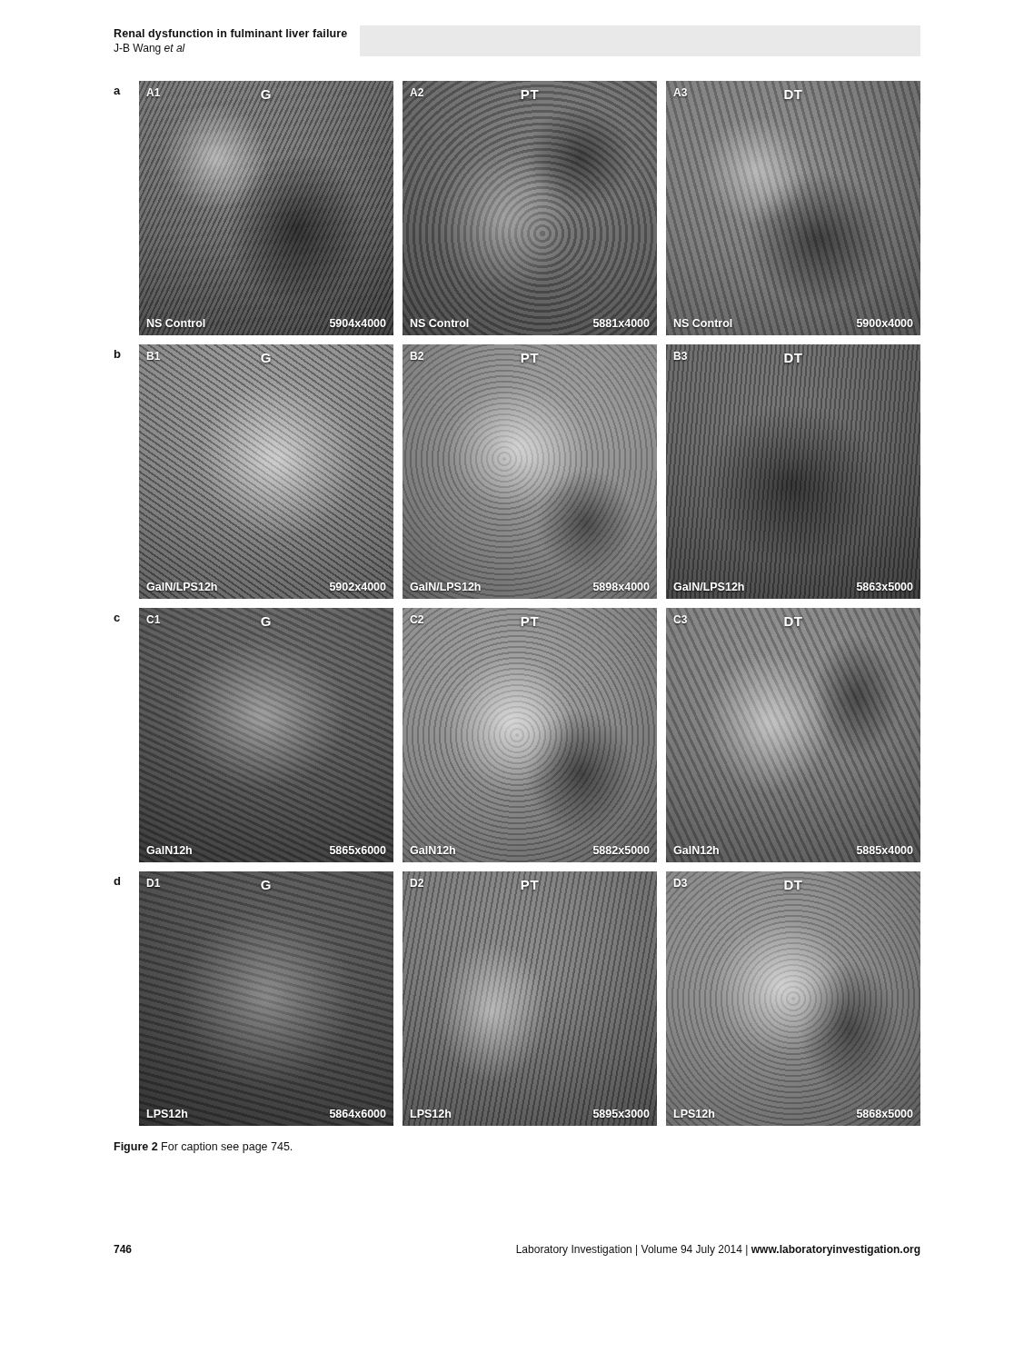Renal dysfunction in fulminant liver failure
J-B Wang et al
a
A1 G NS Control 5904x4000
A2 PT NS Control 5881x4000
A3 DT NS Control 5900x4000
b
B1 G GalN/LPS12h 5902x4000
B2 PT GalN/LPS12h 5898x4000
B3 DT GalN/LPS12h 5863x5000
c
C1 G GalN12h 5865x6000
C2 PT GalN12h 5882x5000
C3 DT GalN12h 5885x4000
d
D1 G LPS12h 5864x6000
D2 PT LPS12h 5895x3000
D3 DT LPS12h 5868x5000
Figure 2 For caption see page 745.
746
Laboratory Investigation | Volume 94 July 2014 | www.laboratoryinvestigation.org